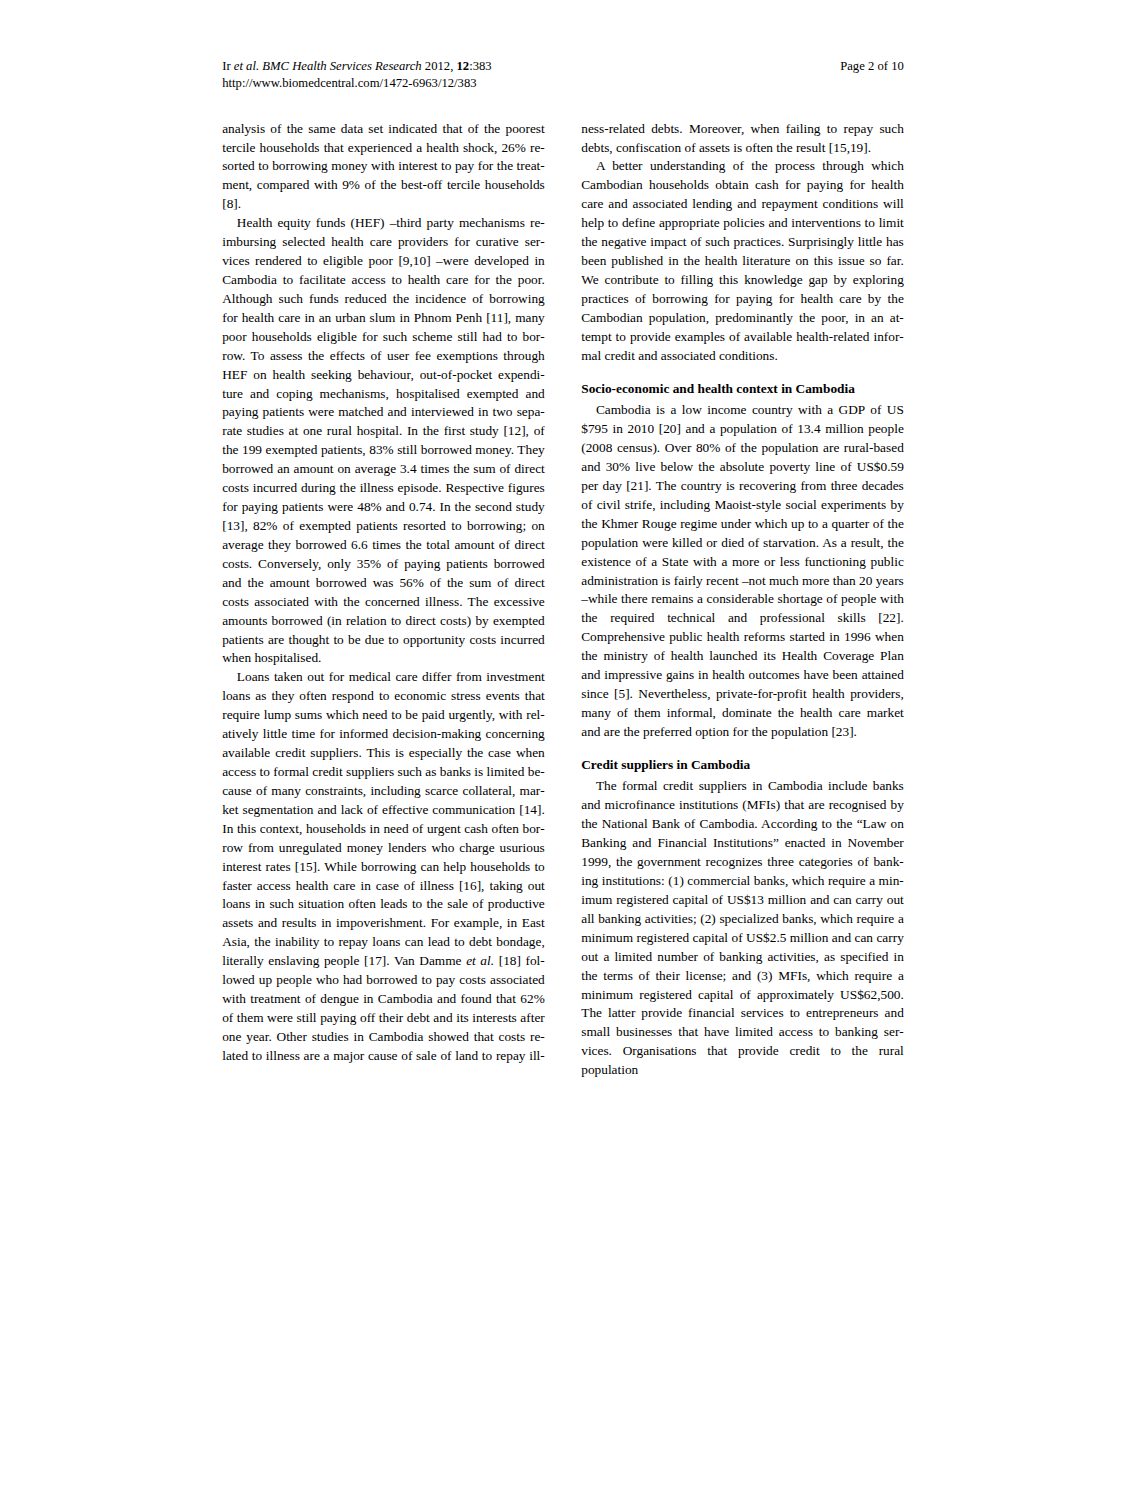Ir et al. BMC Health Services Research 2012, 12:383 http://www.biomedcentral.com/1472-6963/12/383
Page 2 of 10
analysis of the same data set indicated that of the poorest tercile households that experienced a health shock, 26% resorted to borrowing money with interest to pay for the treatment, compared with 9% of the best-off tercile households [8].
Health equity funds (HEF) –third party mechanisms reimbursing selected health care providers for curative services rendered to eligible poor [9,10] –were developed in Cambodia to facilitate access to health care for the poor. Although such funds reduced the incidence of borrowing for health care in an urban slum in Phnom Penh [11], many poor households eligible for such scheme still had to borrow. To assess the effects of user fee exemptions through HEF on health seeking behaviour, out-of-pocket expenditure and coping mechanisms, hospitalised exempted and paying patients were matched and interviewed in two separate studies at one rural hospital. In the first study [12], of the 199 exempted patients, 83% still borrowed money. They borrowed an amount on average 3.4 times the sum of direct costs incurred during the illness episode. Respective figures for paying patients were 48% and 0.74. In the second study [13], 82% of exempted patients resorted to borrowing; on average they borrowed 6.6 times the total amount of direct costs. Conversely, only 35% of paying patients borrowed and the amount borrowed was 56% of the sum of direct costs associated with the concerned illness. The excessive amounts borrowed (in relation to direct costs) by exempted patients are thought to be due to opportunity costs incurred when hospitalised.
Loans taken out for medical care differ from investment loans as they often respond to economic stress events that require lump sums which need to be paid urgently, with relatively little time for informed decision-making concerning available credit suppliers. This is especially the case when access to formal credit suppliers such as banks is limited because of many constraints, including scarce collateral, market segmentation and lack of effective communication [14]. In this context, households in need of urgent cash often borrow from unregulated money lenders who charge usurious interest rates [15]. While borrowing can help households to faster access health care in case of illness [16], taking out loans in such situation often leads to the sale of productive assets and results in impoverishment. For example, in East Asia, the inability to repay loans can lead to debt bondage, literally enslaving people [17]. Van Damme et al. [18] followed up people who had borrowed to pay costs associated with treatment of dengue in Cambodia and found that 62% of them were still paying off their debt and its interests after one year. Other studies in Cambodia showed that costs related to illness are a major cause of sale of land to repay illness-related debts. Moreover, when failing to repay such debts, confiscation of assets is often the result [15,19].
A better understanding of the process through which Cambodian households obtain cash for paying for health care and associated lending and repayment conditions will help to define appropriate policies and interventions to limit the negative impact of such practices. Surprisingly little has been published in the health literature on this issue so far. We contribute to filling this knowledge gap by exploring practices of borrowing for paying for health care by the Cambodian population, predominantly the poor, in an attempt to provide examples of available health-related informal credit and associated conditions.
Socio-economic and health context in Cambodia
Cambodia is a low income country with a GDP of US $795 in 2010 [20] and a population of 13.4 million people (2008 census). Over 80% of the population are rural-based and 30% live below the absolute poverty line of US$0.59 per day [21]. The country is recovering from three decades of civil strife, including Maoist-style social experiments by the Khmer Rouge regime under which up to a quarter of the population were killed or died of starvation. As a result, the existence of a State with a more or less functioning public administration is fairly recent –not much more than 20 years –while there remains a considerable shortage of people with the required technical and professional skills [22]. Comprehensive public health reforms started in 1996 when the ministry of health launched its Health Coverage Plan and impressive gains in health outcomes have been attained since [5]. Nevertheless, private-for-profit health providers, many of them informal, dominate the health care market and are the preferred option for the population [23].
Credit suppliers in Cambodia
The formal credit suppliers in Cambodia include banks and microfinance institutions (MFIs) that are recognised by the National Bank of Cambodia. According to the “Law on Banking and Financial Institutions” enacted in November 1999, the government recognizes three categories of banking institutions: (1) commercial banks, which require a minimum registered capital of US$13 million and can carry out all banking activities; (2) specialized banks, which require a minimum registered capital of US$2.5 million and can carry out a limited number of banking activities, as specified in the terms of their license; and (3) MFIs, which require a minimum registered capital of approximately US$62,500. The latter provide financial services to entrepreneurs and small businesses that have limited access to banking services. Organisations that provide credit to the rural population